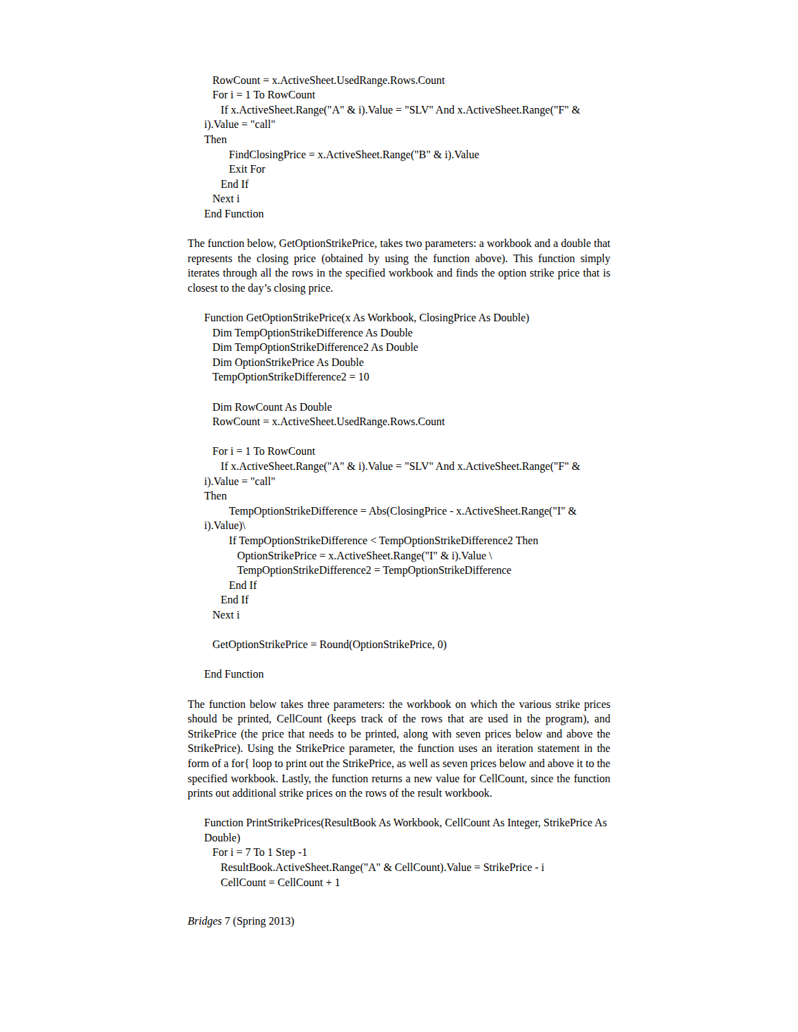RowCount = x.ActiveSheet.UsedRange.Rows.Count
   For i = 1 To RowCount
      If x.ActiveSheet.Range("A" & i).Value = "SLV" And x.ActiveSheet.Range("F" & i).Value = "call"
Then
         FindClosingPrice = x.ActiveSheet.Range("B" & i).Value
         Exit For
      End If
   Next i
End Function
The function below, GetOptionStrikePrice, takes two parameters: a workbook and a double that represents the closing price (obtained by using the function above). This function simply iterates through all the rows in the specified workbook and finds the option strike price that is closest to the day’s closing price.
Function GetOptionStrikePrice(x As Workbook, ClosingPrice As Double)
   Dim TempOptionStrikeDifference As Double
   Dim TempOptionStrikeDifference2 As Double
   Dim OptionStrikePrice As Double
   TempOptionStrikeDifference2 = 10

   Dim RowCount As Double
   RowCount = x.ActiveSheet.UsedRange.Rows.Count

   For i = 1 To RowCount
      If x.ActiveSheet.Range("A" & i).Value = "SLV" And x.ActiveSheet.Range("F" & i).Value = "call"
Then
         TempOptionStrikeDifference = Abs(ClosingPrice - x.ActiveSheet.Range("I" & i).Value)\
         If TempOptionStrikeDifference < TempOptionStrikeDifference2 Then
            OptionStrikePrice = x.ActiveSheet.Range("I" & i).Value \
            TempOptionStrikeDifference2 = TempOptionStrikeDifference
         End If
      End If
   Next i

   GetOptionStrikePrice = Round(OptionStrikePrice, 0)

End Function
The function below takes three parameters: the workbook on which the various strike prices should be printed, CellCount (keeps track of the rows that are used in the program), and StrikePrice (the price that needs to be printed, along with seven prices below and above the StrikePrice). Using the StrikePrice parameter, the function uses an iteration statement in the form of a for{ loop to print out the StrikePrice, as well as seven prices below and above it to the specified workbook. Lastly, the function returns a new value for CellCount, since the function prints out additional strike prices on the rows of the result workbook.
Function PrintStrikePrices(ResultBook As Workbook, CellCount As Integer, StrikePrice As Double)
   For i = 7 To 1 Step -1
      ResultBook.ActiveSheet.Range("A" & CellCount).Value = StrikePrice - i
      CellCount = CellCount + 1
Bridges 7 (Spring 2013)